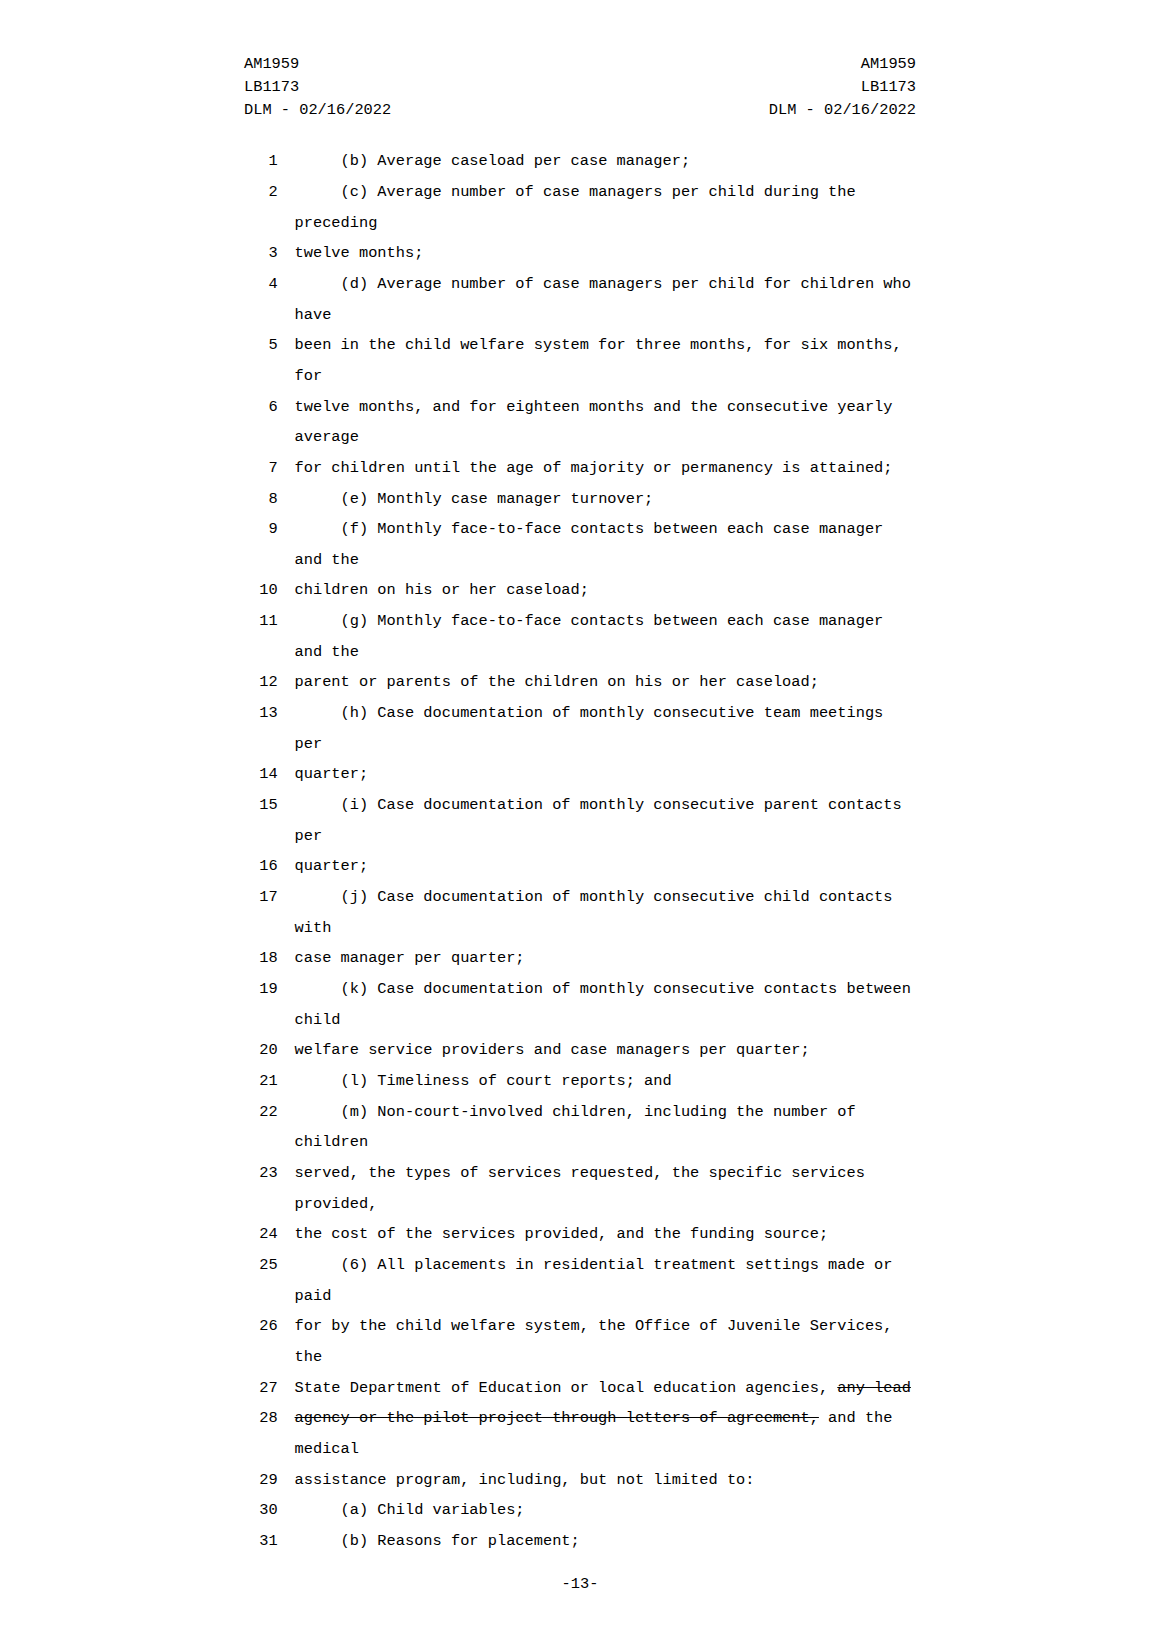AM1959 AM1959
LB1173 LB1173
DLM - 02/16/2022 DLM - 02/16/2022
1 (b) Average caseload per case manager;
2 (c) Average number of case managers per child during the preceding
3 twelve months;
4 (d) Average number of case managers per child for children who have
5 been in the child welfare system for three months, for six months, for
6 twelve months, and for eighteen months and the consecutive yearly average
7 for children until the age of majority or permanency is attained;
8 (e) Monthly case manager turnover;
9 (f) Monthly face-to-face contacts between each case manager and the
10 children on his or her caseload;
11 (g) Monthly face-to-face contacts between each case manager and the
12 parent or parents of the children on his or her caseload;
13 (h) Case documentation of monthly consecutive team meetings per
14 quarter;
15 (i) Case documentation of monthly consecutive parent contacts per
16 quarter;
17 (j) Case documentation of monthly consecutive child contacts with
18 case manager per quarter;
19 (k) Case documentation of monthly consecutive contacts between child
20 welfare service providers and case managers per quarter;
21 (l) Timeliness of court reports; and
22 (m) Non-court-involved children, including the number of children
23 served, the types of services requested, the specific services provided,
24 the cost of the services provided, and the funding source;
25 (6) All placements in residential treatment settings made or paid
26 for by the child welfare system, the Office of Juvenile Services, the
27 State Department of Education or local education agencies, any lead
28 agency or the pilot project through letters of agreement, and the medical
29 assistance program, including, but not limited to:
30 (a) Child variables;
31 (b) Reasons for placement;
-13-